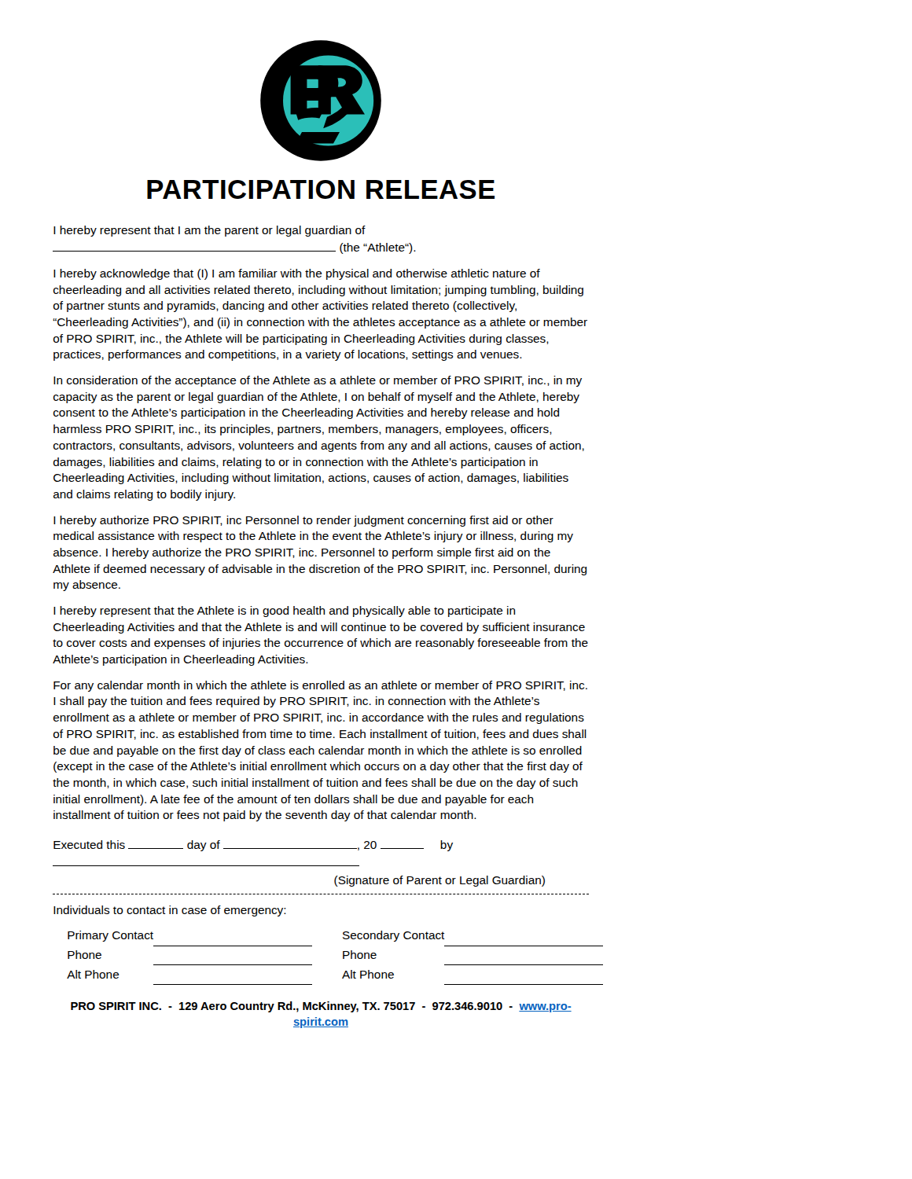PARTICIPATION RELEASE
I hereby represent that I am the parent or legal guardian of (the “Athlete“).
I hereby acknowledge that (I) I am familiar with the physical and otherwise athletic nature of cheerleading and all activities related thereto, including without limitation; jumping tumbling, building of partner stunts and pyramids, dancing and other activities related thereto (collectively, “Cheerleading Activities”), and (ii) in connection with the athletes acceptance as a athlete or member of PRO SPIRIT, inc., the Athlete will be participating in Cheerleading Activities during classes, practices, performances and competitions, in a variety of locations, settings and venues.
In consideration of the acceptance of the Athlete as a athlete or member of PRO SPIRIT, inc., in my capacity as the parent or legal guardian of the Athlete, I on behalf of myself and the Athlete, hereby consent to the Athlete’s participation in the Cheerleading Activities and hereby release and hold harmless PRO SPIRIT, inc., its principles, partners, members, managers, employees, officers, contractors, consultants, advisors, volunteers and agents from any and all actions, causes of action, damages, liabilities and claims, relating to or in connection with the Athlete’s participation in Cheerleading Activities, including without limitation, actions, causes of action, damages, liabilities and claims relating to bodily injury.
I hereby authorize PRO SPIRIT, inc Personnel to render judgment concerning first aid or other medical assistance with respect to the Athlete in the event the Athlete’s injury or illness, during my absence. I hereby authorize the PRO SPIRIT, inc. Personnel to perform simple first aid on the Athlete if deemed necessary of advisable in the discretion of the PRO SPIRIT, inc. Personnel, during my absence.
I hereby represent that the Athlete is in good health and physically able to participate in Cheerleading Activities and that the Athlete is and will continue to be covered by sufficient insurance to cover costs and expenses of injuries the occurrence of which are reasonably foreseeable from the Athlete’s participation in Cheerleading Activities.
For any calendar month in which the athlete is enrolled as an athlete or member of PRO SPIRIT, inc. I shall pay the tuition and fees required by PRO SPIRIT, inc. in connection with the Athlete’s enrollment as a athlete or member of PRO SPIRIT, inc. in accordance with the rules and regulations of PRO SPIRIT, inc. as established from time to time. Each installment of tuition, fees and dues shall be due and payable on the first day of class each calendar month in which the athlete is so enrolled (except in the case of the Athlete’s initial enrollment which occurs on a day other that the first day of the month, in which case, such initial installment of tuition and fees shall be due on the day of such initial enrollment). A late fee of the amount of ten dollars shall be due and payable for each installment of tuition or fees not paid by the seventh day of that calendar month.
Executed this day of , 20 by
(Signature of Parent or Legal Guardian)
Individuals to contact in case of emergency:
| Primary Contact | | | Secondary Contact | |
| Phone | | | Phone | |
| Alt Phone | | | Alt Phone | |
PRO SPIRIT INC. - 129 Aero Country Rd., McKinney, TX. 75017 - 972.346.9010 - www.pro-spirit.com